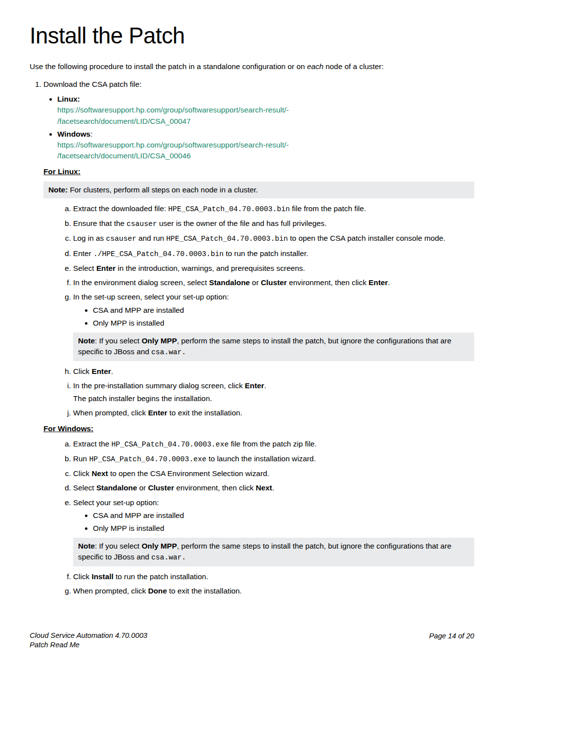Install the Patch
Use the following procedure to install the patch in a standalone configuration or on each node of a cluster:
Download the CSA patch file:
Linux:
https://softwaresupport.hp.com/group/softwaresupport/search-result/-
/facetsearch/document/LID/CSA_00047
Windows:
https://softwaresupport.hp.com/group/softwaresupport/search-result/-
/facetsearch/document/LID/CSA_00046
For Linux:
Note: For clusters, perform all steps on each node in a cluster.
Extract the downloaded file: HPE_CSA_Patch_04.70.0003.bin file from the patch file.
Ensure that the csauser user is the owner of the file and has full privileges.
Log in as csauser and run HPE_CSA_Patch_04.70.0003.bin to open the CSA patch installer console mode.
Enter ./HPE_CSA_Patch_04.70.0003.bin to run the patch installer.
Select Enter in the introduction, warnings, and prerequisites screens.
In the environment dialog screen, select Standalone or Cluster environment, then click Enter.
In the set-up screen, select your set-up option:
CSA and MPP are installed
Only MPP is installed
Note: If you select Only MPP, perform the same steps to install the patch, but ignore the configurations that are specific to JBoss and csa.war.
Click Enter.
In the pre-installation summary dialog screen, click Enter.
The patch installer begins the installation.
When prompted, click Enter to exit the installation.
For Windows:
Extract the HP_CSA_Patch_04.70.0003.exe file from the patch zip file.
Run HP_CSA_Patch_04.70.0003.exe to launch the installation wizard.
Click Next to open the CSA Environment Selection wizard.
Select Standalone or Cluster environment, then click Next.
Select your set-up option:
CSA and MPP are installed
Only MPP is installed
Note: If you select Only MPP, perform the same steps to install the patch, but ignore the configurations that are specific to JBoss and csa.war.
Click Install to run the patch installation.
When prompted, click Done to exit the installation.
Cloud Service Automation 4.70.0003
Patch Read Me
Page 14 of 20